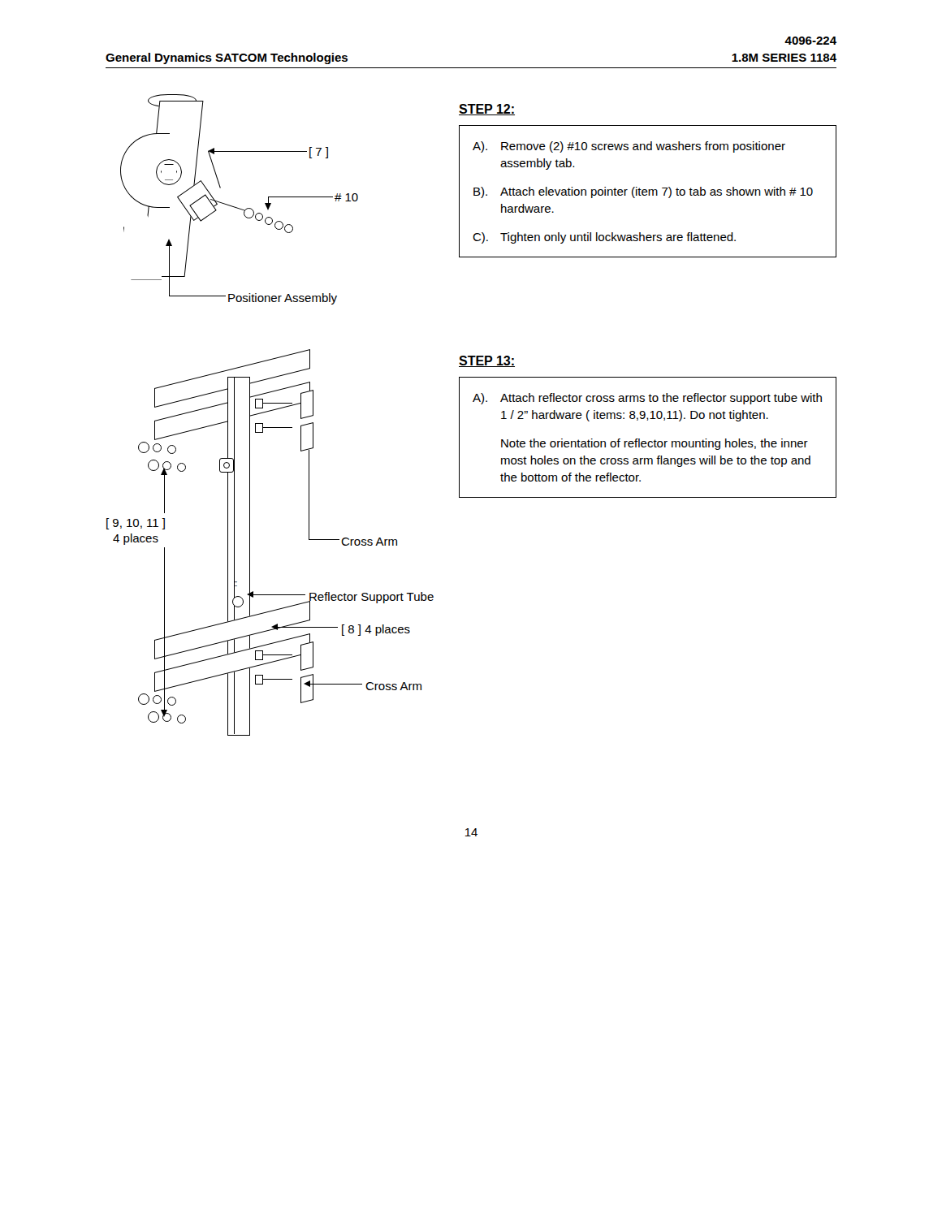4096-224
General Dynamics SATCOM Technologies 1.8M SERIES 1184
[ 7 ]
# 10
Positioner Assembly
STEP 12:
A). Remove (2) #10 screws and washers from positioner assembly tab.
B). Attach elevation pointer (item 7) to tab as shown with # 10 hardware.
C). Tighten only until lockwashers are flattened.
::
[ 9, 10, 11 ]
4 places
Cross Arm
Reflector Support Tube
[ 8 ] 4 places
Cross Arm
STEP 13:
A). Attach reflector cross arms to the reflector support tube with 1 / 2” hardware ( items: 8,9,10,11). Do not tighten.
Note the orientation of reflector mounting holes, the inner most holes on the cross arm flanges will be to the top and the bottom of the reflector.
14